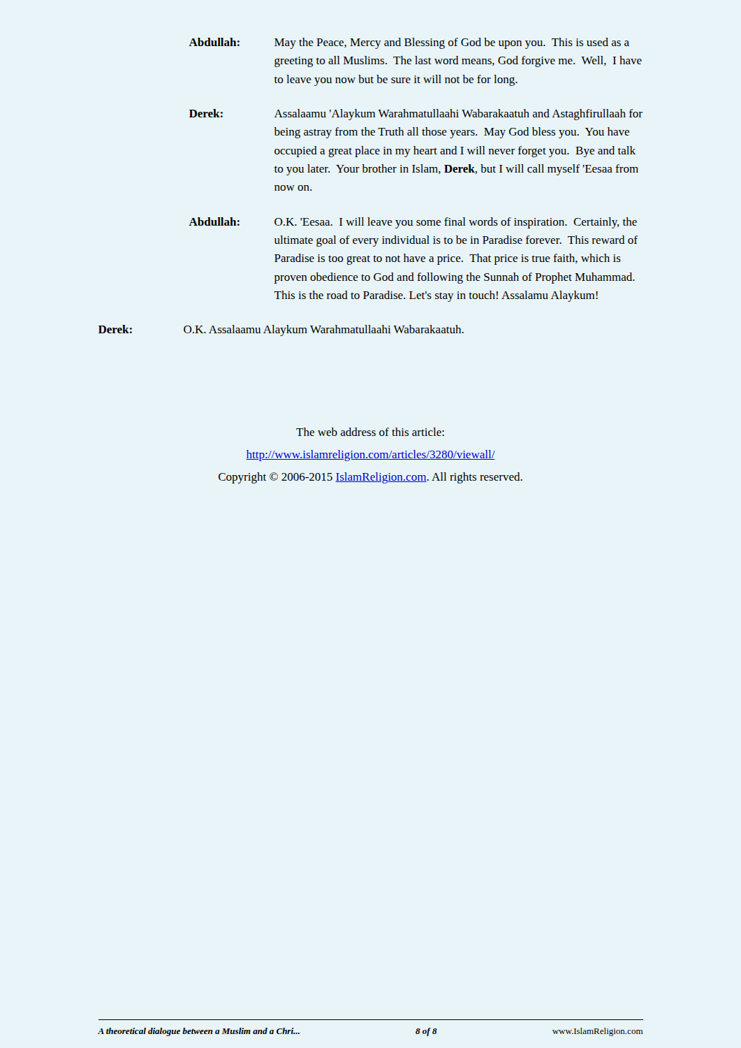Abdullah:
May the Peace, Mercy and Blessing of God be upon you. This is used as a greeting to all Muslims. The last word means, God forgive me. Well, I have to leave you now but be sure it will not be for long.
Derek:
Assalaamu 'Alaykum Warahmatullaahi Wabarakaatuh and Astaghfirullaah for being astray from the Truth all those years. May God bless you. You have occupied a great place in my heart and I will never forget you. Bye and talk to you later. Your brother in Islam, Derek, but I will call myself 'Eesaa from now on.
Abdullah:
O.K. 'Eesaa. I will leave you some final words of inspiration. Certainly, the ultimate goal of every individual is to be in Paradise forever. This reward of Paradise is too great to not have a price. That price is true faith, which is proven obedience to God and following the Sunnah of Prophet Muhammad. This is the road to Paradise. Let's stay in touch! Assalamu Alaykum!
Derek:
O.K. Assalaamu Alaykum Warahmatullaahi Wabarakaatuh.
The web address of this article:
http://www.islamreligion.com/articles/3280/viewall/
Copyright © 2006-2015 IslamReligion.com. All rights reserved.
A theoretical dialogue between a Muslim and a Chri...
8 of 8
www.IslamReligion.com